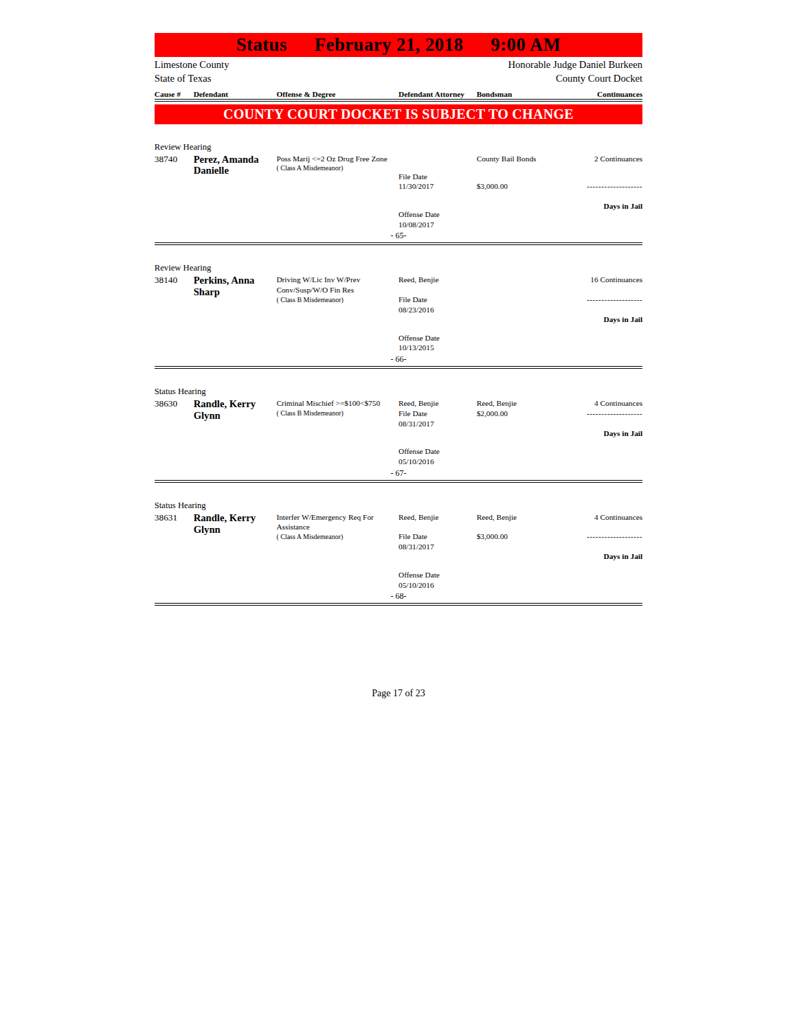Status February 21, 20189:00 AM
Limestone County
State of Texas
Honorable Judge Daniel Burkeen
County Court Docket
Cause #
Defendant
Offense & Degree
Defendant Attorney
Bondsman
Continuances
COUNTY COURT DOCKET IS SUBJECT TO CHANGE
Review Hearing
38740
Perez, Amanda Danielle
Poss Marij <=2 Oz Drug Free Zone
( Class A Misdemeanor)
File Date
11/30/2017
Offense Date
10/08/2017
County Bail Bonds
$3,000.00
2 Continuances
-------------------
Days in Jail
- 65-
Review Hearing
38140
Perkins, Anna Sharp
Driving W/Lic Inv W/Prev Conv/Susp/W/O Fin Res
( Class B Misdemeanor)
Reed, Benjie
File Date
08/23/2016
Offense Date
10/13/2015
16 Continuances
-------------------
Days in Jail
- 66-
Status Hearing
38630
Randle, Kerry Glynn
Criminal Mischief >=$100<$750
( Class B Misdemeanor)
Reed, Benjie
File Date
08/31/2017
Offense Date
05/10/2016
Reed, Benjie
$2,000.00
4 Continuances
-------------------
Days in Jail
- 67-
Status Hearing
38631
Randle, Kerry Glynn
Interfer W/Emergency Req For Assistance
( Class A Misdemeanor)
Reed, Benjie
File Date
08/31/2017
Offense Date
05/10/2016
Reed, Benjie
$3,000.00
4 Continuances
-------------------
Days in Jail
- 68-
Page 17 of 23